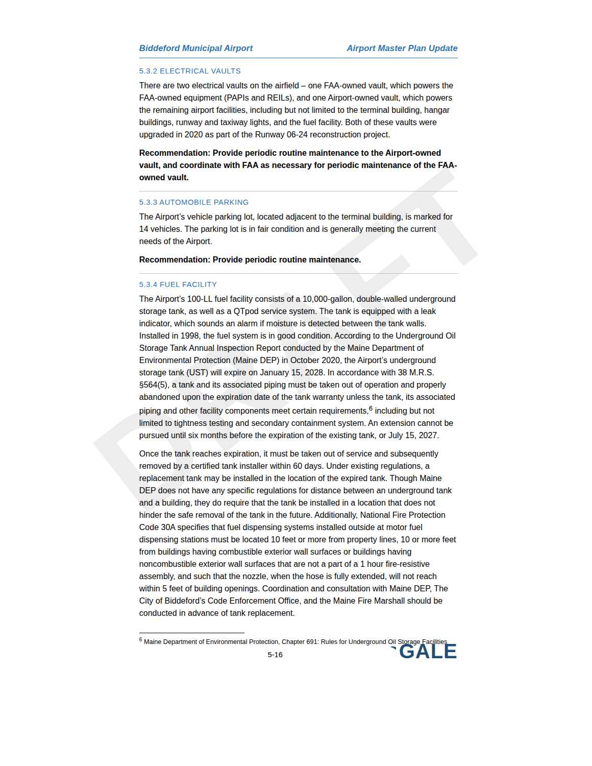DRAFT
Biddeford Municipal Airport
Airport Master Plan Update
5.3.2 Electrical Vaults
There are two electrical vaults on the airfield – one FAA-owned vault, which powers the FAA-owned equipment (PAPIs and REILs), and one Airport-owned vault, which powers the remaining airport facilities, including but not limited to the terminal building, hangar buildings, runway and taxiway lights, and the fuel facility. Both of these vaults were upgraded in 2020 as part of the Runway 06-24 reconstruction project.
Recommendation: Provide periodic routine maintenance to the Airport-owned vault, and coordinate with FAA as necessary for periodic maintenance of the FAA-owned vault.
5.3.3 Automobile Parking
The Airport’s vehicle parking lot, located adjacent to the terminal building, is marked for 14 vehicles. The parking lot is in fair condition and is generally meeting the current needs of the Airport.
Recommendation: Provide periodic routine maintenance.
5.3.4 Fuel Facility
The Airport’s 100-LL fuel facility consists of a 10,000-gallon, double-walled underground storage tank, as well as a QTpod service system. The tank is equipped with a leak indicator, which sounds an alarm if moisture is detected between the tank walls. Installed in 1998, the fuel system is in good condition. According to the Underground Oil Storage Tank Annual Inspection Report conducted by the Maine Department of Environmental Protection (Maine DEP) in October 2020, the Airport’s underground storage tank (UST) will expire on January 15, 2028. In accordance with 38 M.R.S. §564(5), a tank and its associated piping must be taken out of operation and properly abandoned upon the expiration date of the tank warranty unless the tank, its associated piping and other facility components meet certain requirements,6 including but not limited to tightness testing and secondary containment system. An extension cannot be pursued until six months before the expiration of the existing tank, or July 15, 2027.
Once the tank reaches expiration, it must be taken out of service and subsequently removed by a certified tank installer within 60 days. Under existing regulations, a replacement tank may be installed in the location of the expired tank. Though Maine DEP does not have any specific regulations for distance between an underground tank and a building, they do require that the tank be installed in a location that does not hinder the safe removal of the tank in the future. Additionally, National Fire Protection Code 30A specifies that fuel dispensing systems installed outside at motor fuel dispensing stations must be located 10 feet or more from property lines, 10 or more feet from buildings having combustible exterior wall surfaces or buildings having noncombustible exterior wall surfaces that are not a part of a 1 hour fire-resistive assembly, and such that the nozzle, when the hose is fully extended, will not reach within 5 feet of building openings. Coordination and consultation with Maine DEP, The City of Biddeford’s Code Enforcement Office, and the Maine Fire Marshall should be conducted in advance of tank replacement.
6 Maine Department of Environmental Protection, Chapter 691: Rules for Underground Oil Storage Facilities
5-16
GALE